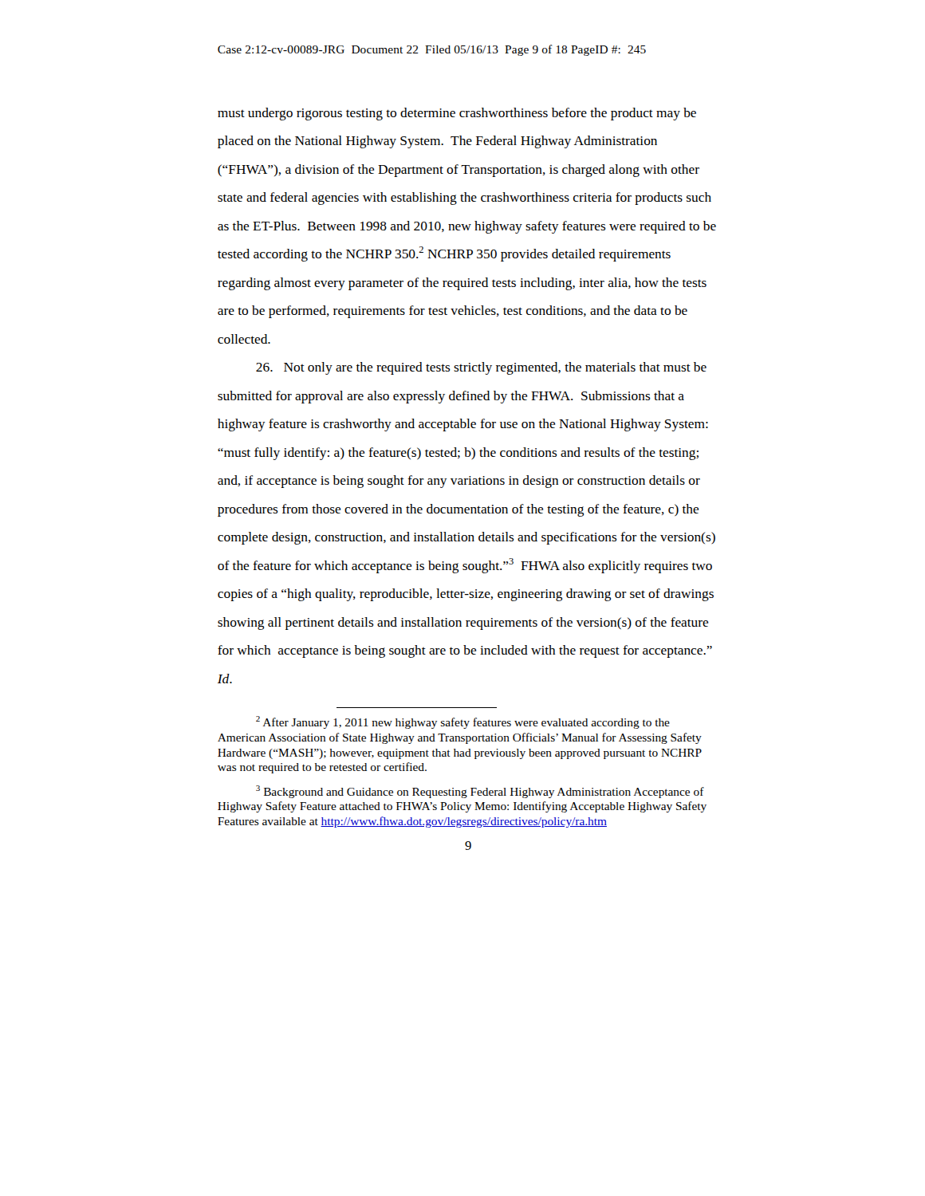Case 2:12-cv-00089-JRG Document 22 Filed 05/16/13 Page 9 of 18 PageID #: 245
must undergo rigorous testing to determine crashworthiness before the product may be placed on the National Highway System. The Federal Highway Administration (“FHWA”), a division of the Department of Transportation, is charged along with other state and federal agencies with establishing the crashworthiness criteria for products such as the ET-Plus. Between 1998 and 2010, new highway safety features were required to be tested according to the NCHRP 350.2 NCHRP 350 provides detailed requirements regarding almost every parameter of the required tests including, inter alia, how the tests are to be performed, requirements for test vehicles, test conditions, and the data to be collected.
26. Not only are the required tests strictly regimented, the materials that must be submitted for approval are also expressly defined by the FHWA. Submissions that a highway feature is crashworthy and acceptable for use on the National Highway System: “must fully identify: a) the feature(s) tested; b) the conditions and results of the testing; and, if acceptance is being sought for any variations in design or construction details or procedures from those covered in the documentation of the testing of the feature, c) the complete design, construction, and installation details and specifications for the version(s) of the feature for which acceptance is being sought.”3 FHWA also explicitly requires two copies of a “high quality, reproducible, letter-size, engineering drawing or set of drawings showing all pertinent details and installation requirements of the version(s) of the feature for which acceptance is being sought are to be included with the request for acceptance.” Id.
2 After January 1, 2011 new highway safety features were evaluated according to the American Association of State Highway and Transportation Officials’ Manual for Assessing Safety Hardware (“MASH”); however, equipment that had previously been approved pursuant to NCHRP was not required to be retested or certified.
3 Background and Guidance on Requesting Federal Highway Administration Acceptance of Highway Safety Feature attached to FHWA’s Policy Memo: Identifying Acceptable Highway Safety Features available at http://www.fhwa.dot.gov/legsregs/directives/policy/ra.htm
9